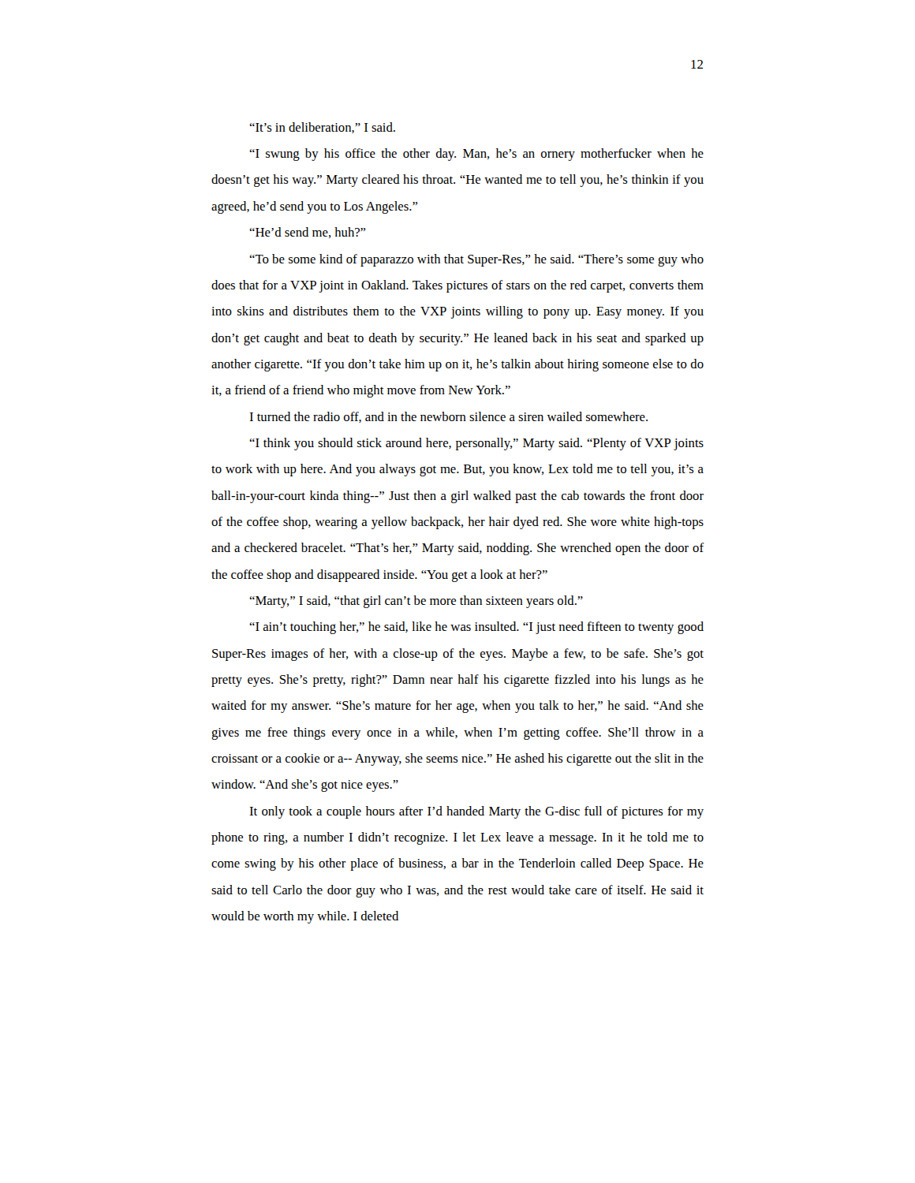12
“It’s in deliberation,” I said.
“I swung by his office the other day. Man, he’s an ornery motherfucker when he doesn’t get his way.” Marty cleared his throat. “He wanted me to tell you, he’s thinkin if you agreed, he’d send you to Los Angeles.”
“He’d send me, huh?”
“To be some kind of paparazzo with that Super-Res,” he said. “There’s some guy who does that for a VXP joint in Oakland. Takes pictures of stars on the red carpet, converts them into skins and distributes them to the VXP joints willing to pony up. Easy money. If you don’t get caught and beat to death by security.” He leaned back in his seat and sparked up another cigarette. “If you don’t take him up on it, he’s talkin about hiring someone else to do it, a friend of a friend who might move from New York.”
I turned the radio off, and in the newborn silence a siren wailed somewhere.
“I think you should stick around here, personally,” Marty said. “Plenty of VXP joints to work with up here. And you always got me. But, you know, Lex told me to tell you, it’s a ball-in-your-court kinda thing--” Just then a girl walked past the cab towards the front door of the coffee shop, wearing a yellow backpack, her hair dyed red. She wore white high-tops and a checkered bracelet. “That’s her,” Marty said, nodding. She wrenched open the door of the coffee shop and disappeared inside. “You get a look at her?”
“Marty,” I said, “that girl can’t be more than sixteen years old.”
“I ain’t touching her,” he said, like he was insulted. “I just need fifteen to twenty good Super-Res images of her, with a close-up of the eyes. Maybe a few, to be safe. She’s got pretty eyes. She’s pretty, right?” Damn near half his cigarette fizzled into his lungs as he waited for my answer. “She’s mature for her age, when you talk to her,” he said. “And she gives me free things every once in a while, when I’m getting coffee. She’ll throw in a croissant or a cookie or a-- Anyway, she seems nice.” He ashed his cigarette out the slit in the window. “And she’s got nice eyes.”
It only took a couple hours after I’d handed Marty the G-disc full of pictures for my phone to ring, a number I didn’t recognize. I let Lex leave a message. In it he told me to come swing by his other place of business, a bar in the Tenderloin called Deep Space. He said to tell Carlo the door guy who I was, and the rest would take care of itself. He said it would be worth my while. I deleted